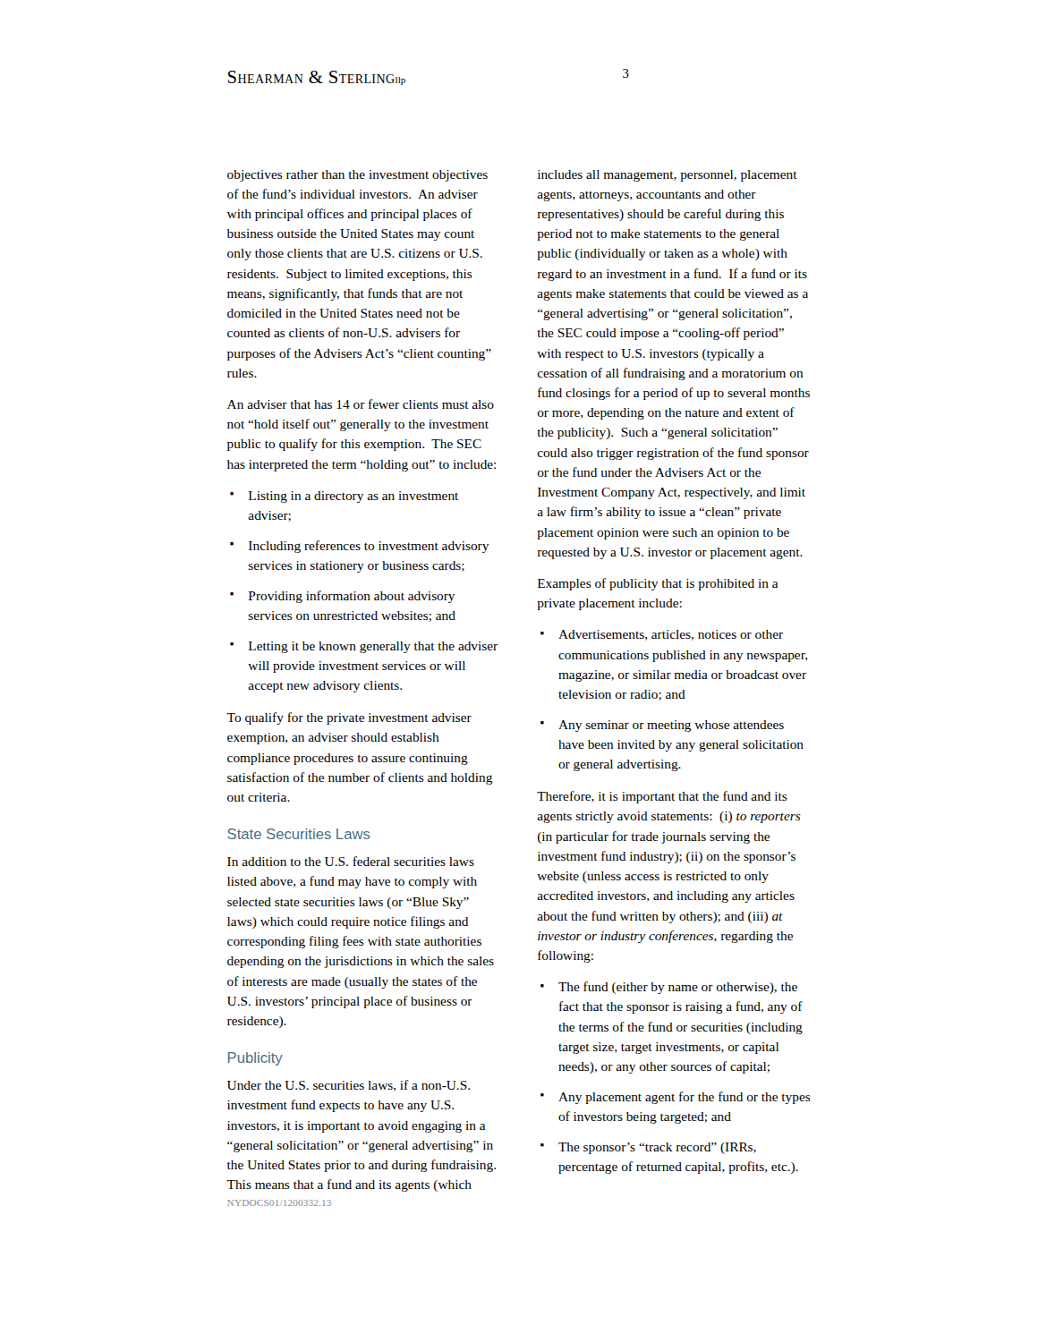Shearman & Sterlingllp
3
objectives rather than the investment objectives of the fund’s individual investors. An adviser with principal offices and principal places of business outside the United States may count only those clients that are U.S. citizens or U.S. residents. Subject to limited exceptions, this means, significantly, that funds that are not domiciled in the United States need not be counted as clients of non-U.S. advisers for purposes of the Advisers Act’s “client counting” rules.
An adviser that has 14 or fewer clients must also not “hold itself out” generally to the investment public to qualify for this exemption. The SEC has interpreted the term “holding out” to include:
Listing in a directory as an investment adviser;
Including references to investment advisory services in stationery or business cards;
Providing information about advisory services on unrestricted websites; and
Letting it be known generally that the adviser will provide investment services or will accept new advisory clients.
To qualify for the private investment adviser exemption, an adviser should establish compliance procedures to assure continuing satisfaction of the number of clients and holding out criteria.
State Securities Laws
In addition to the U.S. federal securities laws listed above, a fund may have to comply with selected state securities laws (or “Blue Sky” laws) which could require notice filings and corresponding filing fees with state authorities depending on the jurisdictions in which the sales of interests are made (usually the states of the U.S. investors’ principal place of business or residence).
Publicity
Under the U.S. securities laws, if a non-U.S. investment fund expects to have any U.S. investors, it is important to avoid engaging in a “general solicitation” or “general advertising” in the United States prior to and during fundraising. This means that a fund and its agents (which includes all management, personnel, placement agents, attorneys, accountants and other representatives) should be careful during this period not to make statements to the general public (individually or taken as a whole) with regard to an investment in a fund. If a fund or its agents make statements that could be viewed as a “general advertising” or “general solicitation”, the SEC could impose a “cooling-off period” with respect to U.S. investors (typically a cessation of all fundraising and a moratorium on fund closings for a period of up to several months or more, depending on the nature and extent of the publicity). Such a “general solicitation” could also trigger registration of the fund sponsor or the fund under the Advisers Act or the Investment Company Act, respectively, and limit a law firm’s ability to issue a “clean” private placement opinion were such an opinion to be requested by a U.S. investor or placement agent.
Examples of publicity that is prohibited in a private placement include:
Advertisements, articles, notices or other communications published in any newspaper, magazine, or similar media or broadcast over television or radio; and
Any seminar or meeting whose attendees have been invited by any general solicitation or general advertising.
Therefore, it is important that the fund and its agents strictly avoid statements: (i) to reporters (in particular for trade journals serving the investment fund industry); (ii) on the sponsor’s website (unless access is restricted to only accredited investors, and including any articles about the fund written by others); and (iii) at investor or industry conferences, regarding the following:
The fund (either by name or otherwise), the fact that the sponsor is raising a fund, any of the terms of the fund or securities (including target size, target investments, or capital needs), or any other sources of capital;
Any placement agent for the fund or the types of investors being targeted; and
The sponsor’s “track record” (IRRs, percentage of returned capital, profits, etc.).
NYDOCS01/1200332.13